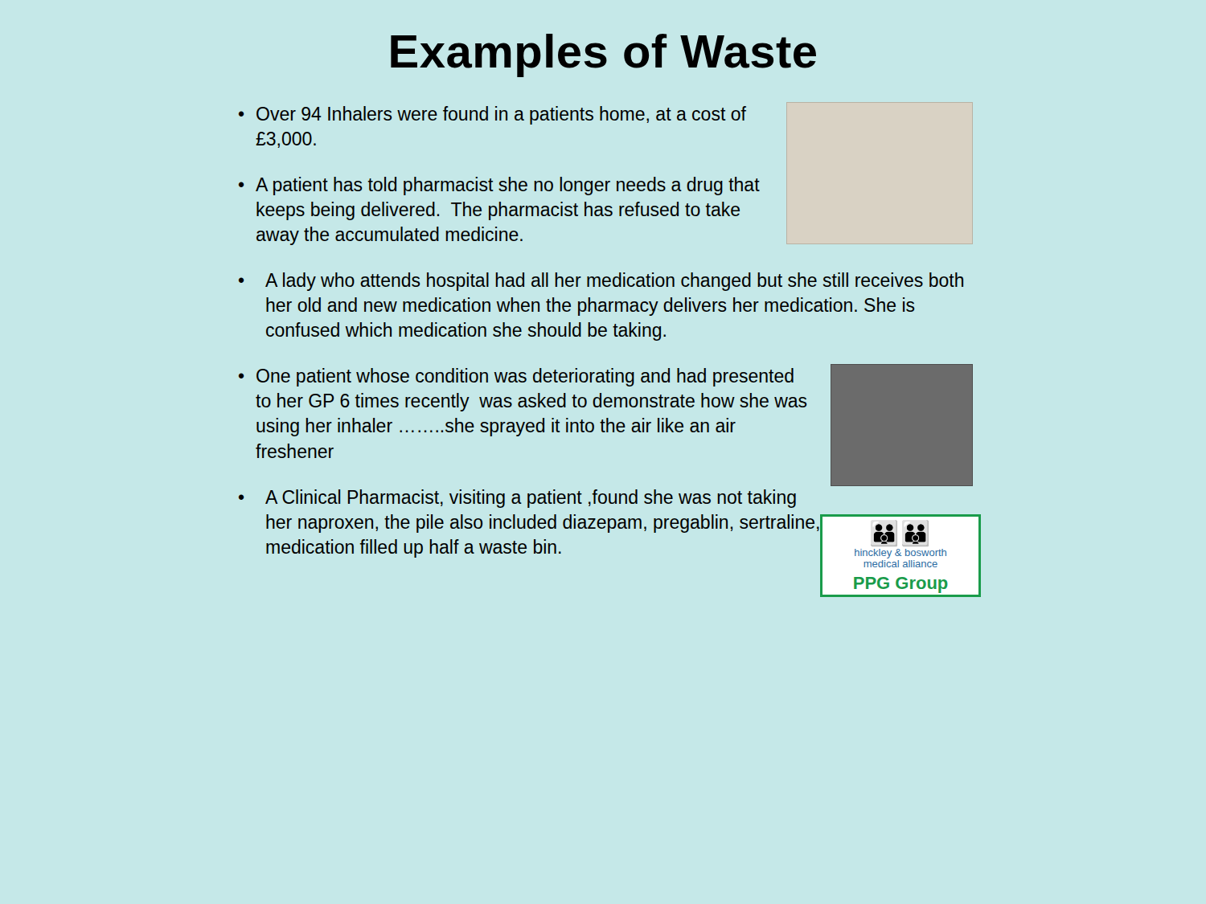Examples of Waste
Over 94 Inhalers were found in a patients home, at a cost of £3,000.
A patient has told pharmacist she no longer needs a drug that keeps being delivered. The pharmacist has refused to take away the accumulated medicine.
A lady who attends hospital had all her medication changed but she still receives both her old and new medication when the pharmacy delivers her medication. She is confused which medication she should be taking.
One patient whose condition was deteriorating and had presented to her GP 6 times recently was asked to demonstrate how she was using her inhaler ……..she sprayed it into the air like an air freshener
A Clinical Pharmacist, visiting a patient ,found she was not taking her naproxen, the pile also included diazepam, pregablin, sertraline, the waste medication filled up half a waste bin.
👪👪
hinckley & bosworth
medical alliance
PPG Group